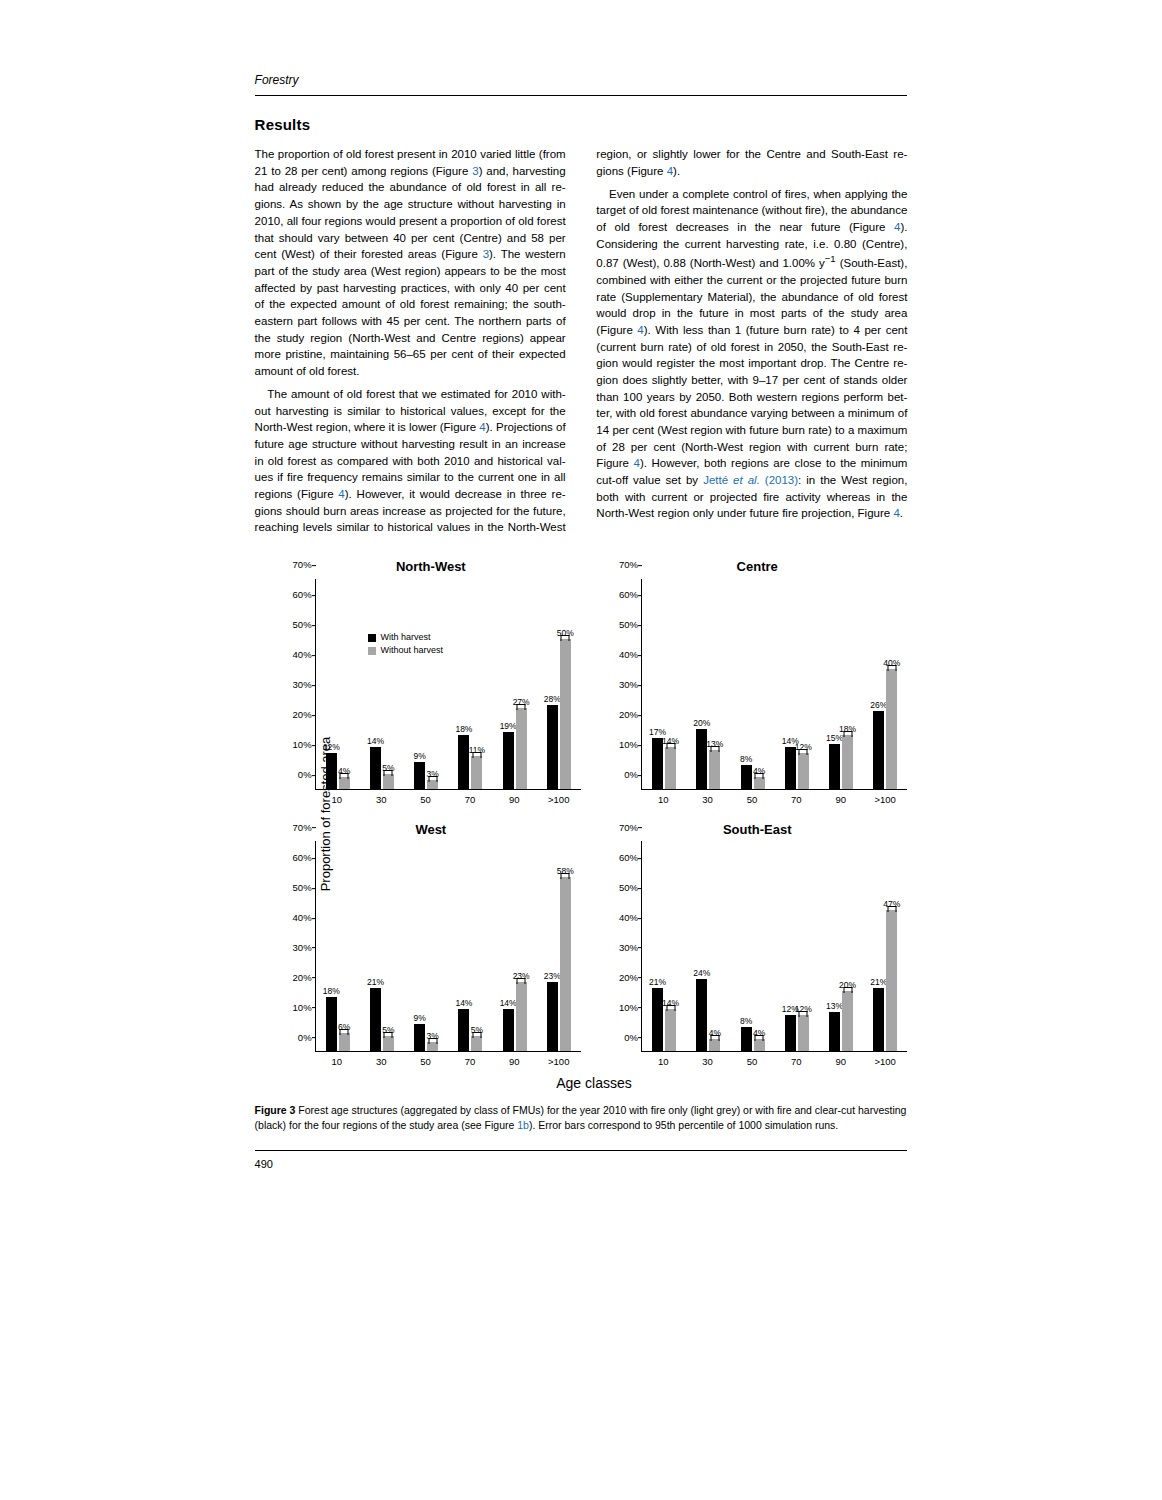Forestry
Results
The proportion of old forest present in 2010 varied little (from 21 to 28 per cent) among regions (Figure 3) and, harvesting had already reduced the abundance of old forest in all regions. As shown by the age structure without harvesting in 2010, all four regions would present a proportion of old forest that should vary between 40 per cent (Centre) and 58 per cent (West) of their forested areas (Figure 3). The western part of the study area (West region) appears to be the most affected by past harvesting practices, with only 40 per cent of the expected amount of old forest remaining; the southeastern part follows with 45 per cent. The northern parts of the study region (North-West and Centre regions) appear more pristine, maintaining 56–65 per cent of their expected amount of old forest.
The amount of old forest that we estimated for 2010 without harvesting is similar to historical values, except for the North-West region, where it is lower (Figure 4). Projections of future age structure without harvesting result in an increase in old forest as compared with both 2010 and historical values if fire frequency remains similar to the current one in all regions (Figure 4). However, it would decrease in three regions should burn areas increase as projected for the future, reaching levels similar to historical values in the North-West region, or slightly lower for the Centre and South-East regions (Figure 4).
Even under a complete control of fires, when applying the target of old forest maintenance (without fire), the abundance of old forest decreases in the near future (Figure 4). Considering the current harvesting rate, i.e. 0.80 (Centre), 0.87 (West), 0.88 (North-West) and 1.00% y−1 (South-East), combined with either the current or the projected future burn rate (Supplementary Material), the abundance of old forest would drop in the future in most parts of the study area (Figure 4). With less than 1 (future burn rate) to 4 per cent (current burn rate) of old forest in 2050, the South-East region would register the most important drop. The Centre region does slightly better, with 9–17 per cent of stands older than 100 years by 2050. Both western regions perform better, with old forest abundance varying between a minimum of 14 per cent (West region with future burn rate) to a maximum of 28 per cent (North-West region with current burn rate; Figure 4). However, both regions are close to the minimum cut-off value set by Jetté et al. (2013): in the West region, both with current or projected fire activity whereas in the North-West region only under future fire projection, Figure 4.
Proportion of forested area
North-West
70%
60%
50%
40%
30%
20%
10%
0%
With harvest
Without harvest
12%
4%
14%
5%
9%
3%
18%
11%
19%
27%
28%
50%
1030507090>100
Centre
70%
60%
50%
40%
30%
20%
10%
0%
17%
14%
20%
13%
8%
4%
14%
12%
15%
18%
26%
40%
1030507090>100
West
70%
60%
50%
40%
30%
20%
10%
0%
18%
6%
21%
5%
9%
3%
14%
5%
14%
23%
23%
58%
1030507090>100
South-East
70%
60%
50%
40%
30%
20%
10%
0%
21%
14%
24%
4%
8%
4%
12%
12%
13%
20%
21%
47%
1030507090>100
Age classes
Figure 3 Forest age structures (aggregated by class of FMUs) for the year 2010 with fire only (light grey) or with fire and clear-cut harvesting (black) for the four regions of the study area (see Figure 1b). Error bars correspond to 95th percentile of 1000 simulation runs.
490